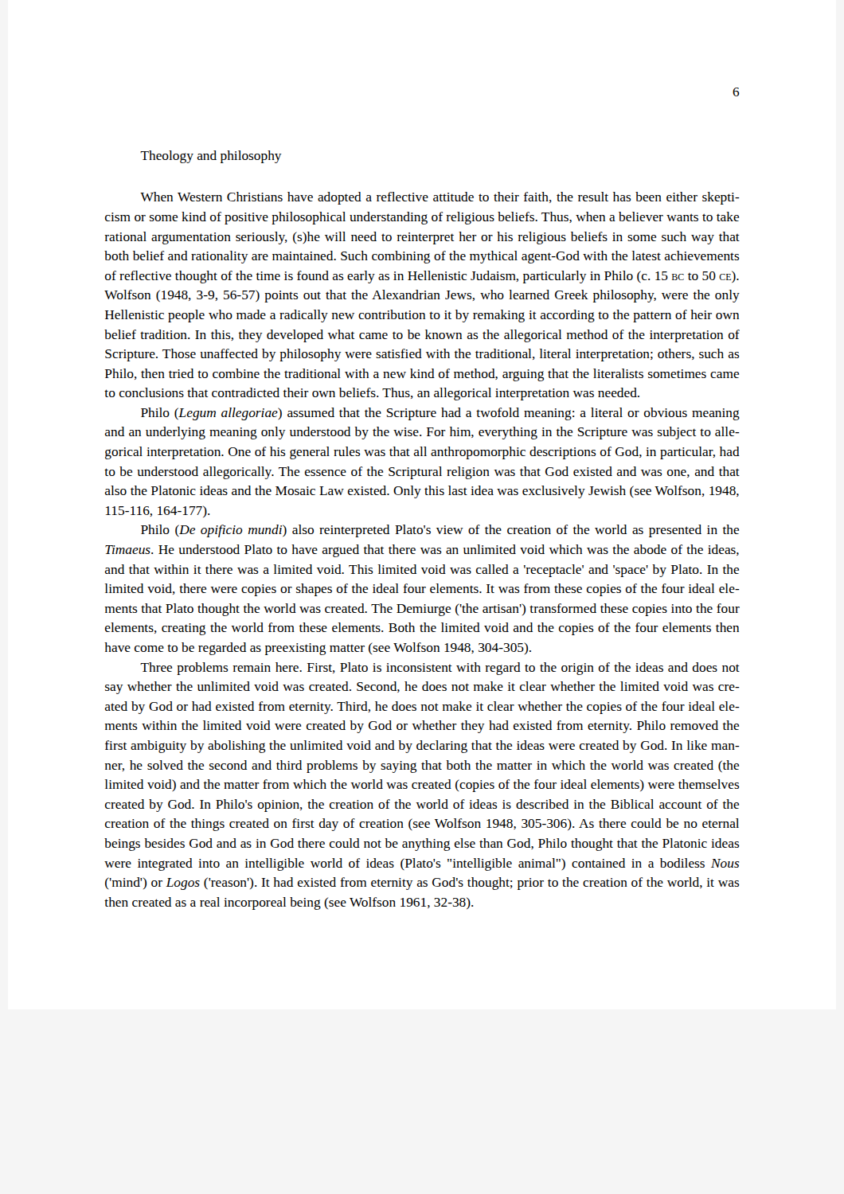6
Theology and philosophy
When Western Christians have adopted a reflective attitude to their faith, the result has been either skepticism or some kind of positive philosophical understanding of religious beliefs. Thus, when a believer wants to take rational argumentation seriously, (s)he will need to reinterpret her or his religious beliefs in some such way that both belief and rationality are maintained. Such combining of the mythical agent-God with the latest achievements of reflective thought of the time is found as early as in Hellenistic Judaism, particularly in Philo (c. 15 bc to 50 ce). Wolfson (1948, 3-9, 56-57) points out that the Alexandrian Jews, who learned Greek philosophy, were the only Hellenistic people who made a radically new contribution to it by remaking it according to the pattern of heir own belief tradition. In this, they developed what came to be known as the allegorical method of the interpretation of Scripture. Those unaffected by philosophy were satisfied with the traditional, literal interpretation; others, such as Philo, then tried to combine the traditional with a new kind of method, arguing that the literalists sometimes came to conclusions that contradicted their own beliefs. Thus, an allegorical interpretation was needed.
Philo (Legum allegoriae) assumed that the Scripture had a twofold meaning: a literal or obvious meaning and an underlying meaning only understood by the wise. For him, everything in the Scripture was subject to allegorical interpretation. One of his general rules was that all anthropomorphic descriptions of God, in particular, had to be understood allegorically. The essence of the Scriptural religion was that God existed and was one, and that also the Platonic ideas and the Mosaic Law existed. Only this last idea was exclusively Jewish (see Wolfson, 1948, 115-116, 164-177).
Philo (De opificio mundi) also reinterpreted Plato's view of the creation of the world as presented in the Timaeus. He understood Plato to have argued that there was an unlimited void which was the abode of the ideas, and that within it there was a limited void. This limited void was called a 'receptacle' and 'space' by Plato. In the limited void, there were copies or shapes of the ideal four elements. It was from these copies of the four ideal elements that Plato thought the world was created. The Demiurge ('the artisan') transformed these copies into the four elements, creating the world from these elements. Both the limited void and the copies of the four elements then have come to be regarded as preexisting matter (see Wolfson 1948, 304-305).
Three problems remain here. First, Plato is inconsistent with regard to the origin of the ideas and does not say whether the unlimited void was created. Second, he does not make it clear whether the limited void was created by God or had existed from eternity. Third, he does not make it clear whether the copies of the four ideal elements within the limited void were created by God or whether they had existed from eternity. Philo removed the first ambiguity by abolishing the unlimited void and by declaring that the ideas were created by God. In like manner, he solved the second and third problems by saying that both the matter in which the world was created (the limited void) and the matter from which the world was created (copies of the four ideal elements) were themselves created by God. In Philo's opinion, the creation of the world of ideas is described in the Biblical account of the creation of the things created on first day of creation (see Wolfson 1948, 305-306). As there could be no eternal beings besides God and as in God there could not be anything else than God, Philo thought that the Platonic ideas were integrated into an intelligible world of ideas (Plato's "intelligible animal") contained in a bodiless Nous ('mind') or Logos ('reason'). It had existed from eternity as God's thought; prior to the creation of the world, it was then created as a real incorporeal being (see Wolfson 1961, 32-38).